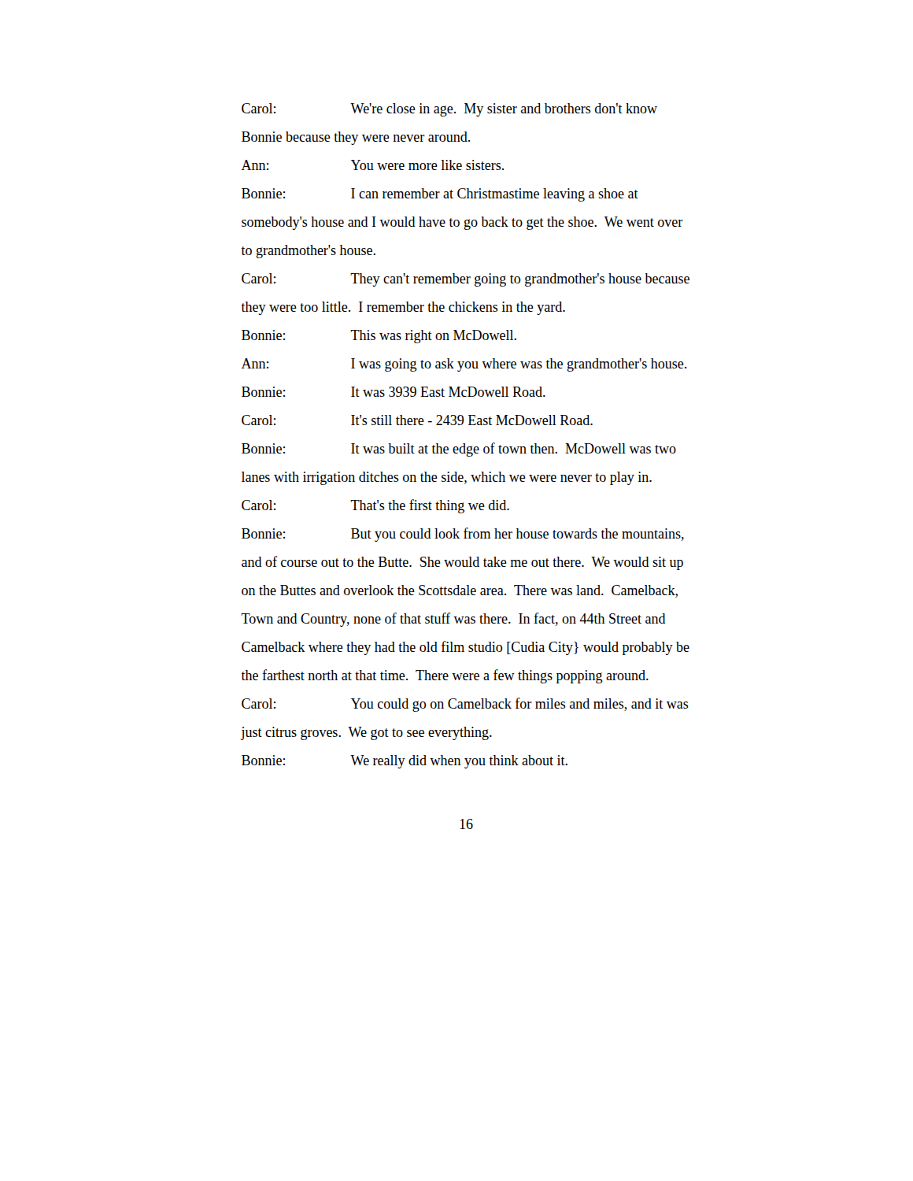Carol: We're close in age. My sister and brothers don't know Bonnie because they were never around.
Ann: You were more like sisters.
Bonnie: I can remember at Christmastime leaving a shoe at somebody's house and I would have to go back to get the shoe. We went over to grandmother's house.
Carol: They can't remember going to grandmother's house because they were too little. I remember the chickens in the yard.
Bonnie: This was right on McDowell.
Ann: I was going to ask you where was the grandmother's house.
Bonnie: It was 3939 East McDowell Road.
Carol: It's still there - 2439 East McDowell Road.
Bonnie: It was built at the edge of town then. McDowell was two lanes with irrigation ditches on the side, which we were never to play in.
Carol: That's the first thing we did.
Bonnie: But you could look from her house towards the mountains, and of course out to the Butte. She would take me out there. We would sit up on the Buttes and overlook the Scottsdale area. There was land. Camelback, Town and Country, none of that stuff was there. In fact, on 44th Street and Camelback where they had the old film studio [Cudia City} would probably be the farthest north at that time. There were a few things popping around.
Carol: You could go on Camelback for miles and miles, and it was just citrus groves. We got to see everything.
Bonnie: We really did when you think about it.
16